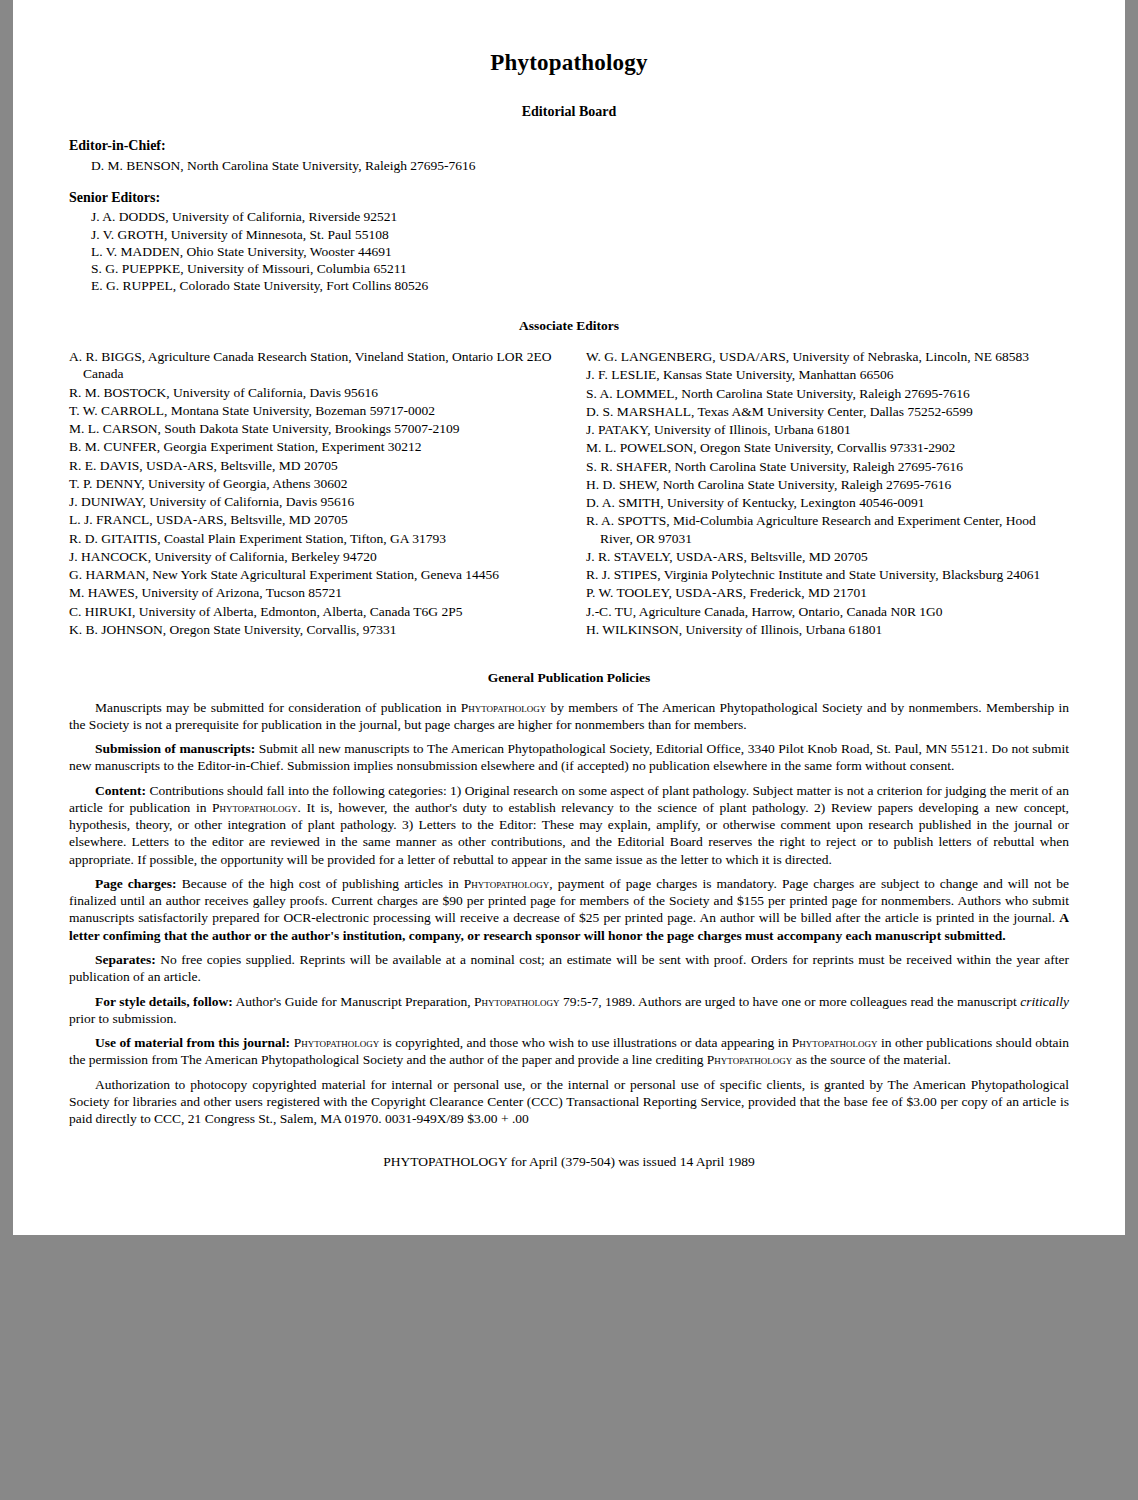Phytopathology
Editorial Board
Editor-in-Chief:
D. M. BENSON, North Carolina State University, Raleigh 27695-7616
Senior Editors:
J. A. DODDS, University of California, Riverside 92521
J. V. GROTH, University of Minnesota, St. Paul 55108
L. V. MADDEN, Ohio State University, Wooster 44691
S. G. PUEPPKE, University of Missouri, Columbia 65211
E. G. RUPPEL, Colorado State University, Fort Collins 80526
Associate Editors
A. R. BIGGS, Agriculture Canada Research Station, Vineland Station, Ontario LOR 2EO Canada
R. M. BOSTOCK, University of California, Davis 95616
T. W. CARROLL, Montana State University, Bozeman 59717-0002
M. L. CARSON, South Dakota State University, Brookings 57007-2109
B. M. CUNFER, Georgia Experiment Station, Experiment 30212
R. E. DAVIS, USDA-ARS, Beltsville, MD 20705
T. P. DENNY, University of Georgia, Athens 30602
J. DUNIWAY, University of California, Davis 95616
L. J. FRANCL, USDA-ARS, Beltsville, MD 20705
R. D. GITAITIS, Coastal Plain Experiment Station, Tifton, GA 31793
J. HANCOCK, University of California, Berkeley 94720
G. HARMAN, New York State Agricultural Experiment Station, Geneva 14456
M. HAWES, University of Arizona, Tucson 85721
C. HIRUKI, University of Alberta, Edmonton, Alberta, Canada T6G 2P5
K. B. JOHNSON, Oregon State University, Corvallis, 97331
W. G. LANGENBERG, USDA/ARS, University of Nebraska, Lincoln, NE 68583
J. F. LESLIE, Kansas State University, Manhattan 66506
S. A. LOMMEL, North Carolina State University, Raleigh 27695-7616
D. S. MARSHALL, Texas A&M University Center, Dallas 75252-6599
J. PATAKY, University of Illinois, Urbana 61801
M. L. POWELSON, Oregon State University, Corvallis 97331-2902
S. R. SHAFER, North Carolina State University, Raleigh 27695-7616
H. D. SHEW, North Carolina State University, Raleigh 27695-7616
D. A. SMITH, University of Kentucky, Lexington 40546-0091
R. A. SPOTTS, Mid-Columbia Agriculture Research and Experiment Center, Hood River, OR 97031
J. R. STAVELY, USDA-ARS, Beltsville, MD 20705
R. J. STIPES, Virginia Polytechnic Institute and State University, Blacksburg 24061
P. W. TOOLEY, USDA-ARS, Frederick, MD 21701
J.-C. TU, Agriculture Canada, Harrow, Ontario, Canada N0R 1G0
H. WILKINSON, University of Illinois, Urbana 61801
General Publication Policies
Manuscripts may be submitted for consideration of publication in Phytopathology by members of The American Phytopathological Society and by nonmembers. Membership in the Society is not a prerequisite for publication in the journal, but page charges are higher for nonmembers than for members.
Submission of manuscripts: Submit all new manuscripts to The American Phytopathological Society, Editorial Office, 3340 Pilot Knob Road, St. Paul, MN 55121. Do not submit new manuscripts to the Editor-in-Chief. Submission implies nonsubmission elsewhere and (if accepted) no publication elsewhere in the same form without consent.
Content: Contributions should fall into the following categories: 1) Original research on some aspect of plant pathology. Subject matter is not a criterion for judging the merit of an article for publication in Phytopathology. It is, however, the author's duty to establish relevancy to the science of plant pathology. 2) Review papers developing a new concept, hypothesis, theory, or other integration of plant pathology. 3) Letters to the Editor: These may explain, amplify, or otherwise comment upon research published in the journal or elsewhere. Letters to the editor are reviewed in the same manner as other contributions, and the Editorial Board reserves the right to reject or to publish letters of rebuttal when appropriate. If possible, the opportunity will be provided for a letter of rebuttal to appear in the same issue as the letter to which it is directed.
Page charges: Because of the high cost of publishing articles in Phytopathology, payment of page charges is mandatory. Page charges are subject to change and will not be finalized until an author receives galley proofs. Current charges are $90 per printed page for members of the Society and $155 per printed page for nonmembers. Authors who submit manuscripts satisfactorily prepared for OCR-electronic processing will receive a decrease of $25 per printed page. An author will be billed after the article is printed in the journal. A letter confiming that the author or the author's institution, company, or research sponsor will honor the page charges must accompany each manuscript submitted.
Separates: No free copies supplied. Reprints will be available at a nominal cost; an estimate will be sent with proof. Orders for reprints must be received within the year after publication of an article.
For style details, follow: Author's Guide for Manuscript Preparation, Phytopathology 79:5-7, 1989. Authors are urged to have one or more colleagues read the manuscript critically prior to submission.
Use of material from this journal: Phytopathology is copyrighted, and those who wish to use illustrations or data appearing in Phytopathology in other publications should obtain the permission from The American Phytopathological Society and the author of the paper and provide a line crediting Phytopathology as the source of the material.
Authorization to photocopy copyrighted material for internal or personal use, or the internal or personal use of specific clients, is granted by The American Phytopathological Society for libraries and other users registered with the Copyright Clearance Center (CCC) Transactional Reporting Service, provided that the base fee of $3.00 per copy of an article is paid directly to CCC, 21 Congress St., Salem, MA 01970. 0031-949X/89 $3.00 + .00
PHYTOPATHOLOGY for April (379-504) was issued 14 April 1989